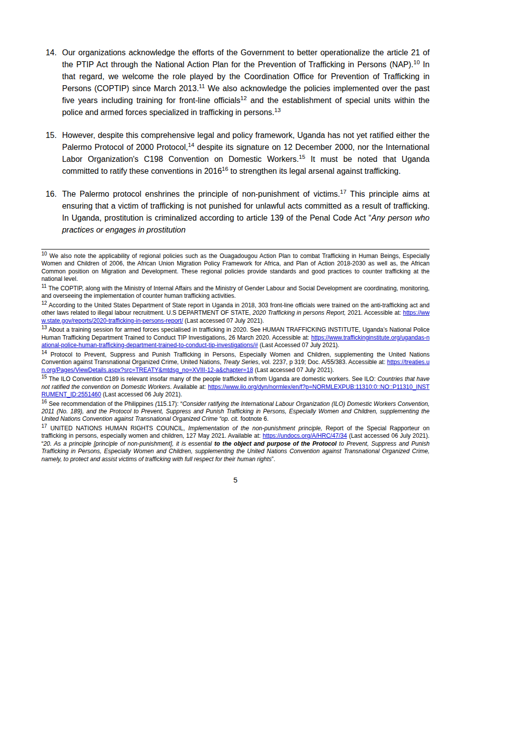Our organizations acknowledge the efforts of the Government to better operationalize the article 21 of the PTIP Act through the National Action Plan for the Prevention of Trafficking in Persons (NAP).10 In that regard, we welcome the role played by the Coordination Office for Prevention of Trafficking in Persons (COPTIP) since March 2013.11 We also acknowledge the policies implemented over the past five years including training for front-line officials12 and the establishment of special units within the police and armed forces specialized in trafficking in persons.13
However, despite this comprehensive legal and policy framework, Uganda has not yet ratified either the Palermo Protocol of 2000 Protocol,14 despite its signature on 12 December 2000, nor the International Labor Organization's C198 Convention on Domestic Workers.15 It must be noted that Uganda committed to ratify these conventions in 201616 to strengthen its legal arsenal against trafficking.
The Palermo protocol enshrines the principle of non-punishment of victims.17 This principle aims at ensuring that a victim of trafficking is not punished for unlawful acts committed as a result of trafficking. In Uganda, prostitution is criminalized according to article 139 of the Penal Code Act “Any person who practices or engages in prostitution
10 We also note the applicability of regional policies such as the Ouagadougou Action Plan to combat Trafficking in Human Beings, Especially Women and Children of 2006, the African Union Migration Policy Framework for Africa, and Plan of Action 2018-2030 as well as, the African Common position on Migration and Development. These regional policies provide standards and good practices to counter trafficking at the national level.
11 The COPTIP, along with the Ministry of Internal Affairs and the Ministry of Gender Labour and Social Development are coordinating, monitoring, and overseeing the implementation of counter human trafficking activities.
12 According to the United States Department of State report in Uganda in 2018, 303 front-line officials were trained on the anti-trafficking act and other laws related to illegal labour recruitment. U.S DEPARTMENT OF STATE, 2020 Trafficking in persons Report, 2021. Accessible at: https://www.state.gov/reports/2020-trafficking-in-persons-report/ (Last accessed 07 July 2021).
13 About a training session for armed forces specialised in trafficking in 2020. See HUMAN TRAFFICKING INSTITUTE, Uganda’s National Police Human Trafficking Department Trained to Conduct TIP Investigations, 26 March 2020. Accessible at: https://www.traffickinginstitute.org/ugandas-national-police-human-trafficking-department-trained-to-conduct-tip-investigations/# (Last Accessed 07 July 2021).
14 Protocol to Prevent, Suppress and Punish Trafficking in Persons, Especially Women and Children, supplementing the United Nations Convention against Transnational Organized Crime, United Nations, Treaty Series, vol. 2237, p 319; Doc. A/55/383. Accessible at: https://treaties.un.org/Pages/ViewDetails.aspx?src=TREATY&mtdsg_no=XVIII-12-a&chapter=18 (Last accessed 07 July 2021).
15 The ILO Convention C189 is relevant insofar many of the people trafficked in/from Uganda are domestic workers. See ILO: Countries that have not ratified the convention on Domestic Workers. Available at: https://www.ilo.org/dyn/normlex/en/f?p=NORMLEXPUB:11310:0::NO::P11310_INSTRUMENT_ID:2551460 (Last accessed 06 July 2021).
16 See recommendation of the Philippines (115.17): “Consider ratifying the International Labour Organization (ILO) Domestic Workers Convention, 2011 (No. 189), and the Protocol to Prevent, Suppress and Punish Trafficking in Persons, Especially Women and Children, supplementing the United Nations Convention against Transnational Organized Crime “op. cit. footnote 6.
17 UNITED NATIONS HUMAN RIGHTS COUNCIL, Implementation of the non-punishment principle, Report of the Special Rapporteur on trafficking in persons, especially women and children, 127 May 2021. Available at: https://undocs.org/A/HRC/47/34 (Last accessed 06 July 2021). “20. As a principle [principle of non-punishment], it is essential to the object and purpose of the Protocol to Prevent, Suppress and Punish Trafficking in Persons, Especially Women and Children, supplementing the United Nations Convention against Transnational Organized Crime, namely, to protect and assist victims of trafficking with full respect for their human rights”.
5